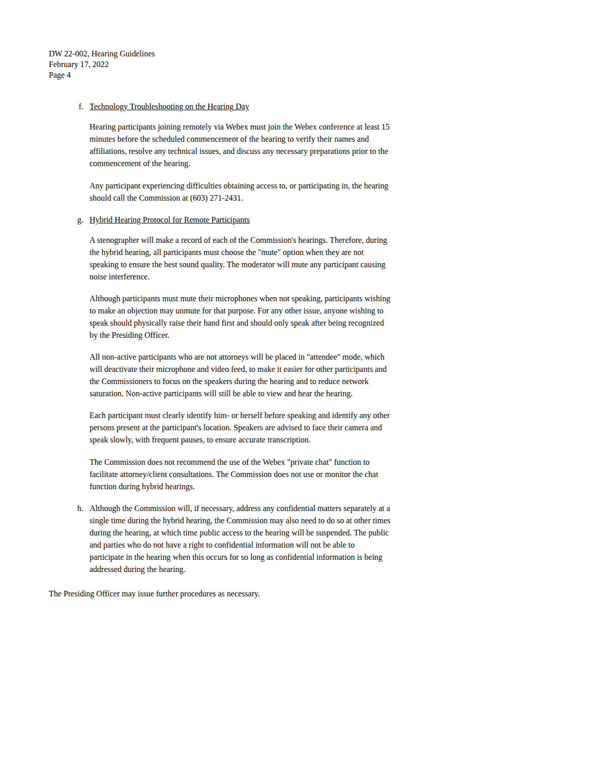DW 22-002, Hearing Guidelines
February 17, 2022
Page 4
Technology Troubleshooting on the Hearing Day
Hearing participants joining remotely via Webex must join the Webex conference at least 15 minutes before the scheduled commencement of the hearing to verify their names and affiliations, resolve any technical issues, and discuss any necessary preparations prior to the commencement of the hearing.
Any participant experiencing difficulties obtaining access to, or participating in, the hearing should call the Commission at (603) 271-2431.
Hybrid Hearing Protocol for Remote Participants
A stenographer will make a record of each of the Commission's hearings. Therefore, during the hybrid hearing, all participants must choose the "mute" option when they are not speaking to ensure the best sound quality. The moderator will mute any participant causing noise interference.
Although participants must mute their microphones when not speaking, participants wishing to make an objection may unmute for that purpose. For any other issue, anyone wishing to speak should physically raise their hand first and should only speak after being recognized by the Presiding Officer.
All non-active participants who are not attorneys will be placed in "attendee" mode, which will deactivate their microphone and video feed, to make it easier for other participants and the Commissioners to focus on the speakers during the hearing and to reduce network saturation. Non-active participants will still be able to view and hear the hearing.
Each participant must clearly identify him- or herself before speaking and identify any other persons present at the participant's location. Speakers are advised to face their camera and speak slowly, with frequent pauses, to ensure accurate transcription.
The Commission does not recommend the use of the Webex "private chat" function to facilitate attorney/client consultations. The Commission does not use or monitor the chat function during hybrid hearings.
Although the Commission will, if necessary, address any confidential matters separately at a single time during the hybrid hearing, the Commission may also need to do so at other times during the hearing, at which time public access to the hearing will be suspended. The public and parties who do not have a right to confidential information will not be able to participate in the hearing when this occurs for so long as confidential information is being addressed during the hearing.
The Presiding Officer may issue further procedures as necessary.